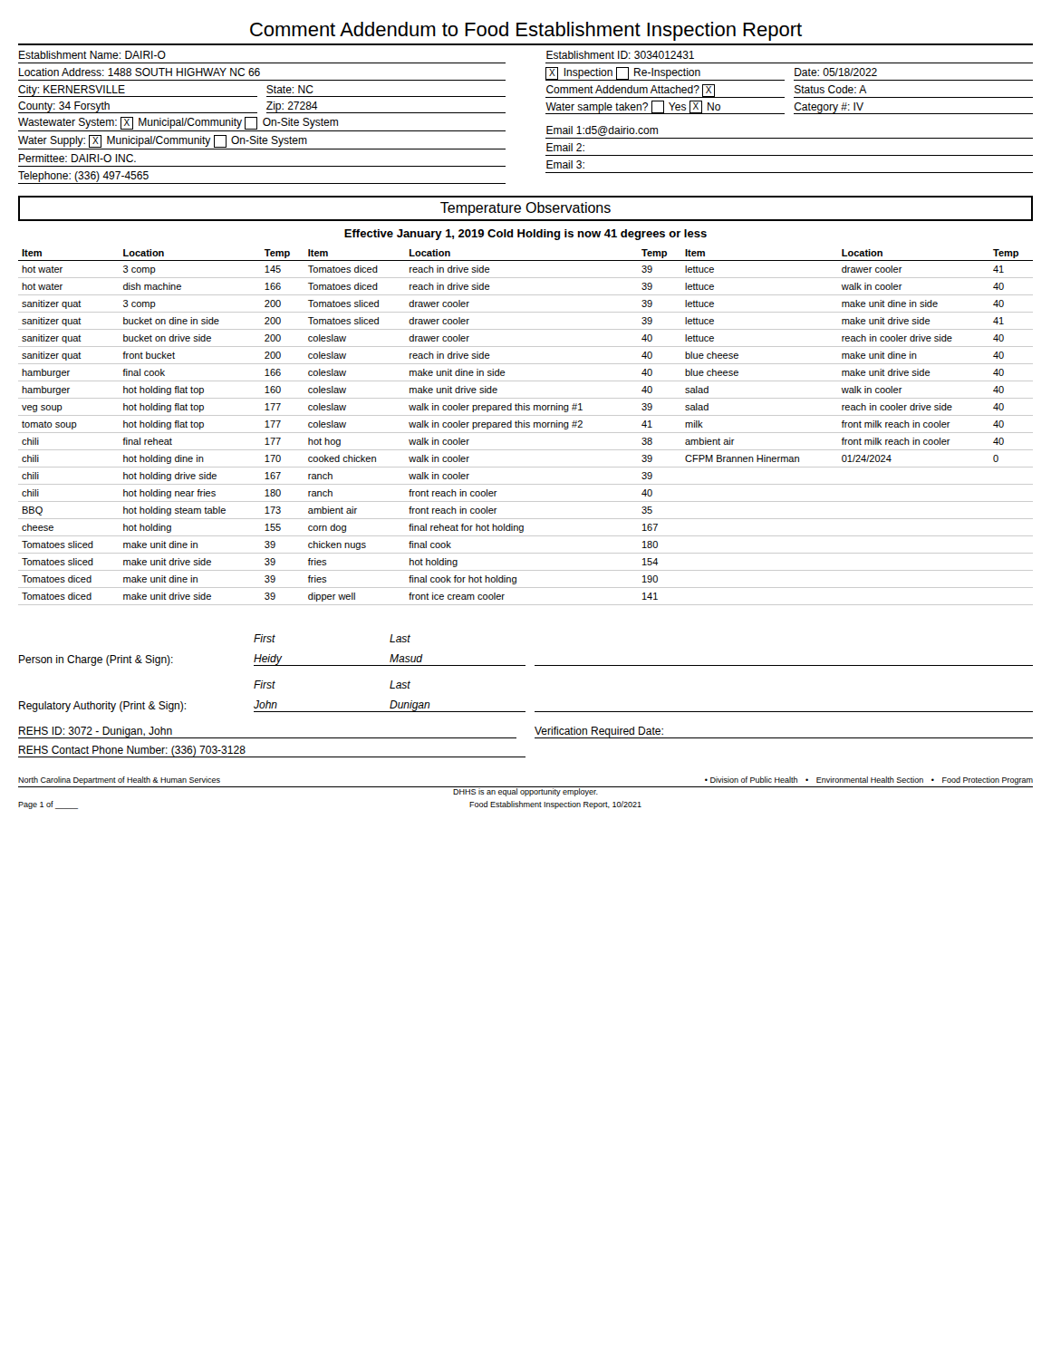Comment Addendum to Food Establishment Inspection Report
Establishment Name: DAIRI-O
Location Address: 1488 SOUTH HIGHWAY NC 66
City: KERNERSVILLE
State: NC
County: 34 Forsyth
Zip: 27284
Wastewater System: Municipal/Community On-Site System
Water Supply: Municipal/Community On-Site System
Permittee: DAIRI-O INC.
Telephone: (336) 497-4565
Establishment ID: 3034012431
Inspection Re-Inspection
Date: 05/18/2022
Comment Addendum Attached?
Status Code: A
Water sample taken? Yes No
Category #: IV
Email 1: d5@dairio.com
Email 2:
Email 3:
Temperature Observations
Effective January 1, 2019 Cold Holding is now 41 degrees or less
| Item | Location | Temp | Item | Location | Temp | Item | Location | Temp |
| --- | --- | --- | --- | --- | --- | --- | --- | --- |
| hot water | 3 comp | 145 | Tomatoes diced | reach in drive side | 39 | lettuce | drawer cooler | 41 |
| hot water | dish machine | 166 | Tomatoes diced | reach in drive side | 39 | lettuce | walk in cooler | 40 |
| sanitizer quat | 3 comp | 200 | Tomatoes sliced | drawer cooler | 39 | lettuce | make unit dine in side | 40 |
| sanitizer quat | bucket on dine in side | 200 | Tomatoes sliced | drawer cooler | 39 | lettuce | make unit drive side | 41 |
| sanitizer quat | bucket on drive side | 200 | coleslaw | drawer cooler | 40 | lettuce | reach in cooler drive side | 40 |
| sanitizer quat | front bucket | 200 | coleslaw | reach in drive side | 40 | blue cheese | make unit dine in | 40 |
| hamburger | final cook | 166 | coleslaw | make unit dine in side | 40 | blue cheese | make unit drive side | 40 |
| hamburger | hot holding flat top | 160 | coleslaw | make unit drive side | 40 | salad | walk in cooler | 40 |
| veg soup | hot holding flat top | 177 | coleslaw | walk in cooler prepared this morning #1 | 39 | salad | reach in cooler drive side | 40 |
| tomato soup | hot holding flat top | 177 | coleslaw | walk in cooler prepared this morning #2 | 41 | milk | front milk reach in cooler | 40 |
| chili | final reheat | 177 | hot hog | walk in cooler | 38 | ambient air | front milk reach in cooler | 40 |
| chili | hot holding dine in | 170 | cooked chicken | walk in cooler | 39 | CFPM Brannen Hinerman | 01/24/2024 | 0 |
| chili | hot holding drive side | 167 | ranch | walk in cooler | 39 | | | |
| chili | hot holding near fries | 180 | ranch | front reach in cooler | 40 | | | |
| BBQ | hot holding steam table | 173 | ambient air | front reach in cooler | 35 | | | |
| cheese | hot holding | 155 | corn dog | final reheat for hot holding | 167 | | | |
| Tomatoes sliced | make unit dine in | 39 | chicken nugs | final cook | 180 | | | |
| Tomatoes sliced | make unit drive side | 39 | fries | hot holding | 154 | | | |
| Tomatoes diced | make unit dine in | 39 | fries | final cook for hot holding | 190 | | | |
| Tomatoes diced | make unit drive side | 39 | dipper well | front ice cream cooler | 141 | | | |
First
Last
Person in Charge (Print & Sign):
Heidy
Masud
First
Last
Regulatory Authority (Print & Sign):
John
Dunigan
REHS ID: 3072 - Dunigan, John
Verification Required Date:
REHS Contact Phone Number: (336) 703-3128
North Carolina Department of Health & Human Services
• Division of Public Health • Environmental Health Section • Food Protection Program
DHHS is an equal opportunity employer.
Page 1 of _____
Food Establishment Inspection Report, 10/2021